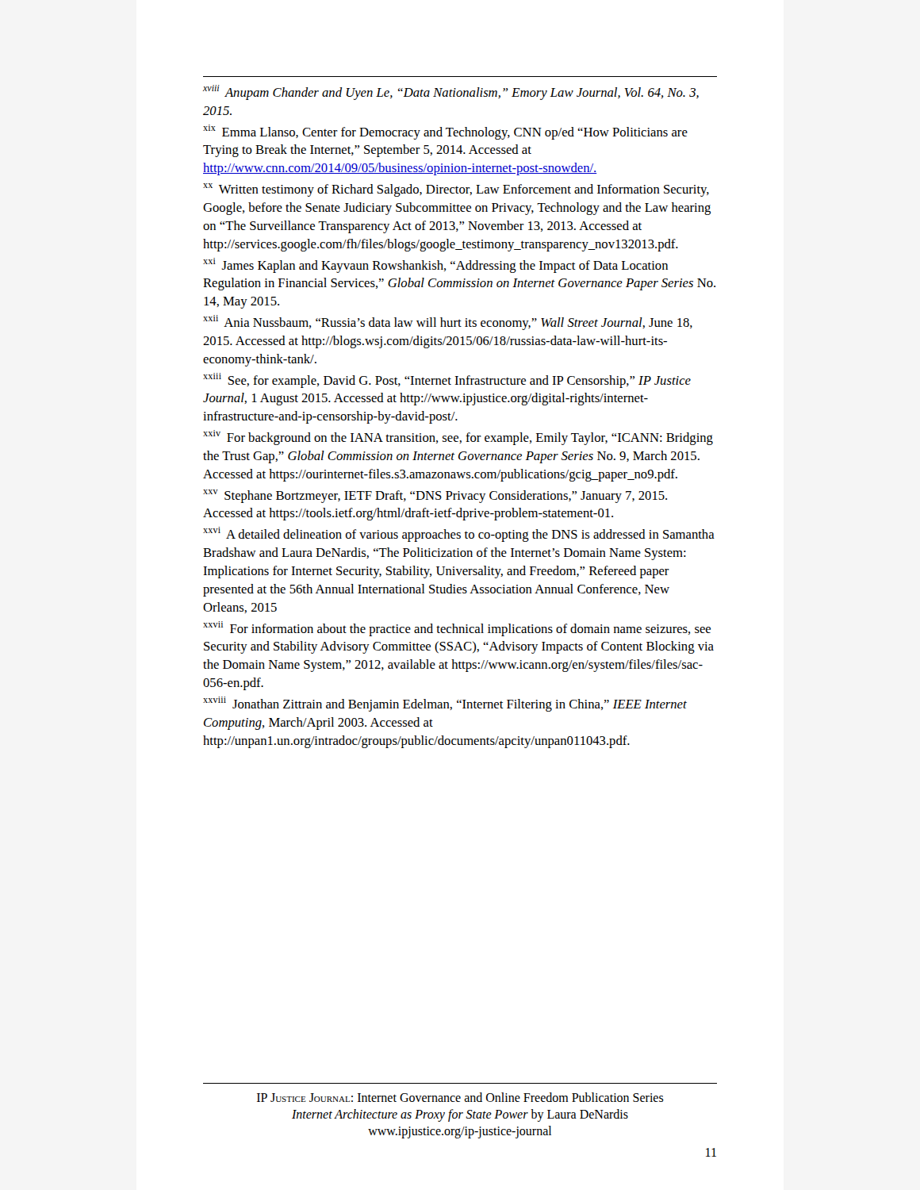xviii Anupam Chander and Uyen Le, “Data Nationalism,” Emory Law Journal, Vol. 64, No. 3, 2015.
xix Emma Llanso, Center for Democracy and Technology, CNN op/ed “How Politicians are Trying to Break the Internet,” September 5, 2014. Accessed at http://www.cnn.com/2014/09/05/business/opinion-internet-post-snowden/.
xx Written testimony of Richard Salgado, Director, Law Enforcement and Information Security, Google, before the Senate Judiciary Subcommittee on Privacy, Technology and the Law hearing on “The Surveillance Transparency Act of 2013,” November 13, 2013. Accessed at http://services.google.com/fh/files/blogs/google_testimony_transparency_nov132013.pdf.
xxi James Kaplan and Kayvaun Rowshankish, “Addressing the Impact of Data Location Regulation in Financial Services,” Global Commission on Internet Governance Paper Series No. 14, May 2015.
xxii Ania Nussbaum, “Russia’s data law will hurt its economy,” Wall Street Journal, June 18, 2015. Accessed at http://blogs.wsj.com/digits/2015/06/18/russias-data-law-will-hurt-its-economy-think-tank/.
xxiii See, for example, David G. Post, “Internet Infrastructure and IP Censorship,” IP Justice Journal, 1 August 2015. Accessed at http://www.ipjustice.org/digital-rights/internet-infrastructure-and-ip-censorship-by-david-post/.
xxiv For background on the IANA transition, see, for example, Emily Taylor, “ICANN: Bridging the Trust Gap,” Global Commission on Internet Governance Paper Series No. 9, March 2015. Accessed at https://ourinternet-files.s3.amazonaws.com/publications/gcig_paper_no9.pdf.
xxv Stephane Bortzmeyer, IETF Draft, “DNS Privacy Considerations,” January 7, 2015. Accessed at https://tools.ietf.org/html/draft-ietf-dprive-problem-statement-01.
xxvi A detailed delineation of various approaches to co-opting the DNS is addressed in Samantha Bradshaw and Laura DeNardis, “The Politicization of the Internet’s Domain Name System: Implications for Internet Security, Stability, Universality, and Freedom,” Refereed paper presented at the 56th Annual International Studies Association Annual Conference, New Orleans, 2015
xxvii For information about the practice and technical implications of domain name seizures, see Security and Stability Advisory Committee (SSAC), “Advisory Impacts of Content Blocking via the Domain Name System,” 2012, available at https://www.icann.org/en/system/files/files/sac-056-en.pdf.
xxviii Jonathan Zittrain and Benjamin Edelman, “Internet Filtering in China,” IEEE Internet Computing, March/April 2003. Accessed at http://unpan1.un.org/intradoc/groups/public/documents/apcity/unpan011043.pdf.
IP Justice Journal: Internet Governance and Online Freedom Publication Series
Internet Architecture as Proxy for State Power by Laura DeNardis
www.ipjustice.org/ip-justice-journal
11